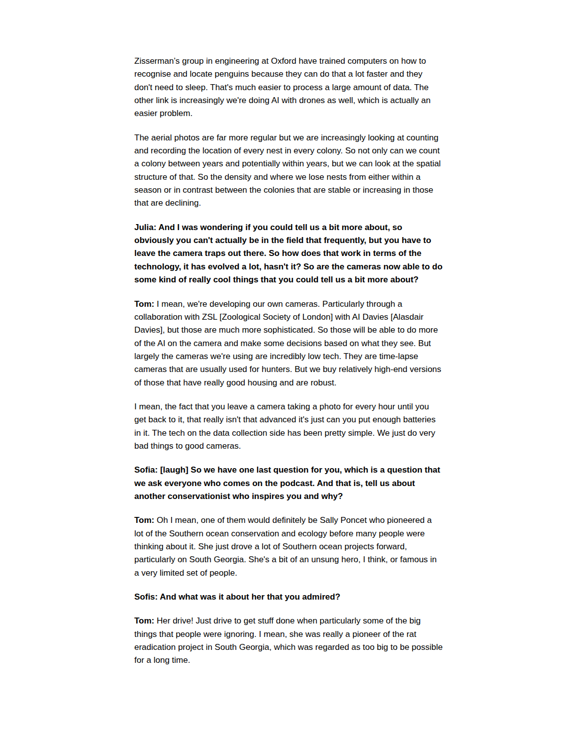Zisserman’s group in engineering at Oxford have trained computers on how to recognise and locate penguins because they can do that a lot faster and they don't need to sleep. That's much easier to process a large amount of data. The other link is increasingly we're doing AI with drones as well, which is actually an easier problem.
The aerial photos are far more regular but we are increasingly looking at counting and recording the location of every nest in every colony. So not only can we count a colony between years and potentially within years, but we can look at the spatial structure of that. So the density and where we lose nests from either within a season or in contrast between the colonies that are stable or increasing in those that are declining.
Julia: And I was wondering if you could tell us a bit more about, so obviously you can't actually be in the field that frequently, but you have to leave the camera traps out there. So how does that work in terms of the technology, it has evolved a lot, hasn't it? So are the cameras now able to do some kind of really cool things that you could tell us a bit more about?
Tom: I mean, we're developing our own cameras. Particularly through a collaboration with ZSL [Zoological Society of London] with AI Davies [Alasdair Davies], but those are much more sophisticated. So those will be able to do more of the AI on the camera and make some decisions based on what they see. But largely the cameras we're using are incredibly low tech. They are time-lapse cameras that are usually used for hunters. But we buy relatively high-end versions of those that have really good housing and are robust.
I mean, the fact that you leave a camera taking a photo for every hour until you get back to it, that really isn't that advanced it's just can you put enough batteries in it. The tech on the data collection side has been pretty simple. We just do very bad things to good cameras.
Sofia: [laugh] So we have one last question for you, which is a question that we ask everyone who comes on the podcast. And that is, tell us about another conservationist who inspires you and why?
Tom: Oh I mean, one of them would definitely be Sally Poncet who pioneered a lot of the Southern ocean conservation and ecology before many people were thinking about it. She just drove a lot of Southern ocean projects forward, particularly on South Georgia. She's a bit of an unsung hero, I think, or famous in a very limited set of people.
Sofis: And what was it about her that you admired?
Tom: Her drive! Just drive to get stuff done when particularly some of the big things that people were ignoring. I mean, she was really a pioneer of the rat eradication project in South Georgia, which was regarded as too big to be possible for a long time.